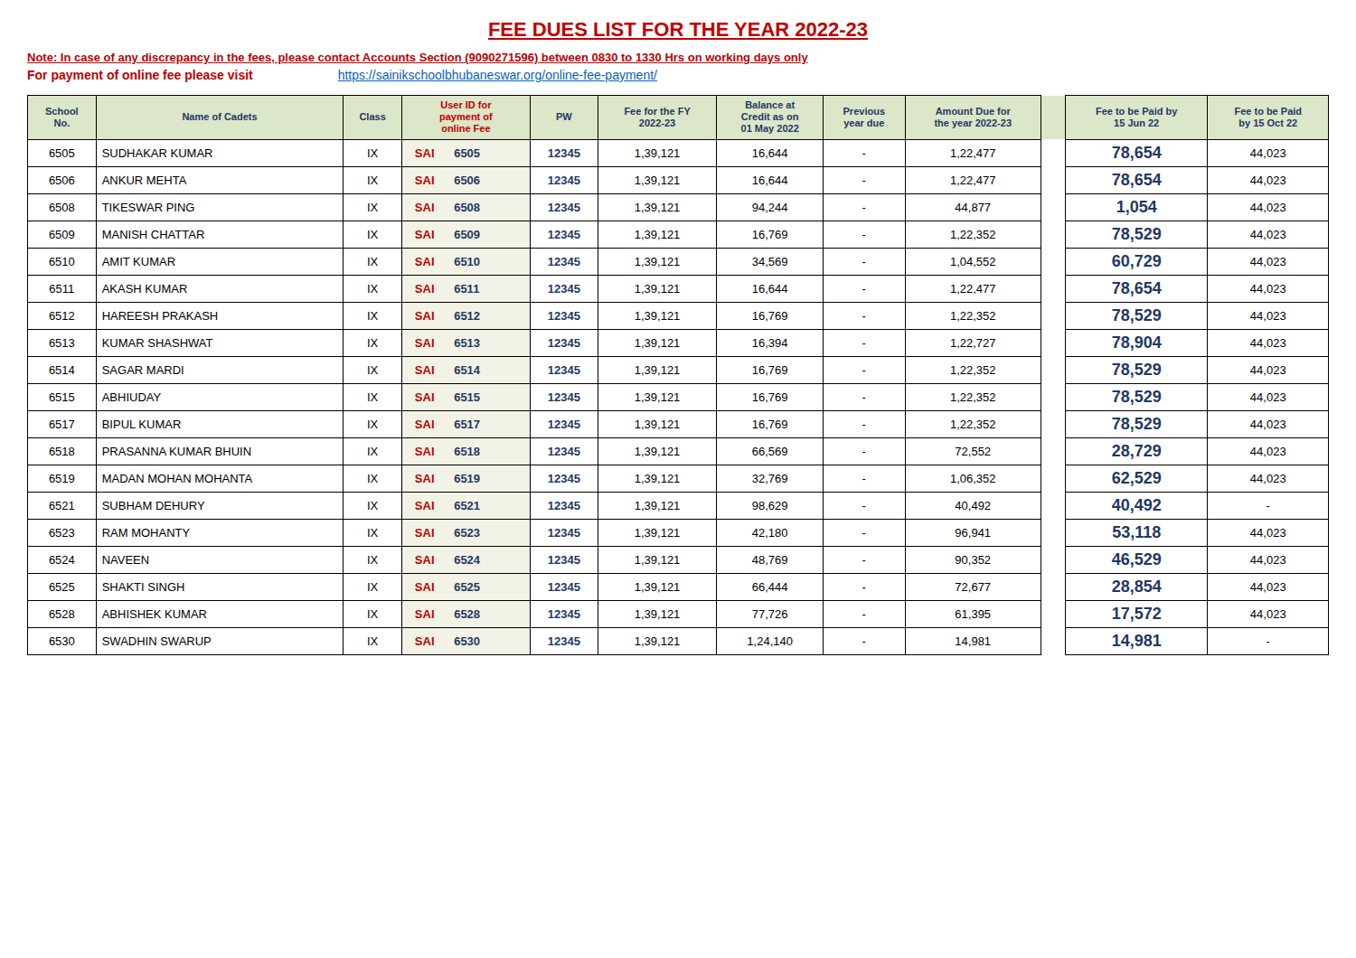FEE DUES LIST FOR THE YEAR 2022-23
Note: In case of any discrepancy in the fees, please contact Accounts Section (9090271596) between 0830 to 1330 Hrs on working days only
For payment of online fee please visit https://sainikschoolbhubaneswar.org/online-fee-payment/
| School No. | Name of Cadets | Class | User ID for payment of online Fee | PW | Fee for the FY 2022-23 | Balance at Credit as on 01 May 2022 | Previous year due | Amount Due for the year 2022-23 | | Fee to be Paid by 15 Jun 22 | Fee to be Paid by 15 Oct 22 |
| --- | --- | --- | --- | --- | --- | --- | --- | --- | --- | --- | --- |
| 6505 | SUDHAKAR KUMAR | IX | SAI 6505 | 12345 | 1,39,121 | 16,644 | - | 1,22,477 | | 78,654 | 44,023 |
| 6506 | ANKUR MEHTA | IX | SAI 6506 | 12345 | 1,39,121 | 16,644 | - | 1,22,477 | | 78,654 | 44,023 |
| 6508 | TIKESWAR PING | IX | SAI 6508 | 12345 | 1,39,121 | 94,244 | - | 44,877 | | 1,054 | 44,023 |
| 6509 | MANISH CHATTAR | IX | SAI 6509 | 12345 | 1,39,121 | 16,769 | - | 1,22,352 | | 78,529 | 44,023 |
| 6510 | AMIT KUMAR | IX | SAI 6510 | 12345 | 1,39,121 | 34,569 | - | 1,04,552 | | 60,729 | 44,023 |
| 6511 | AKASH KUMAR | IX | SAI 6511 | 12345 | 1,39,121 | 16,644 | - | 1,22,477 | | 78,654 | 44,023 |
| 6512 | HAREESH PRAKASH | IX | SAI 6512 | 12345 | 1,39,121 | 16,769 | - | 1,22,352 | | 78,529 | 44,023 |
| 6513 | KUMAR SHASHWAT | IX | SAI 6513 | 12345 | 1,39,121 | 16,394 | - | 1,22,727 | | 78,904 | 44,023 |
| 6514 | SAGAR MARDI | IX | SAI 6514 | 12345 | 1,39,121 | 16,769 | - | 1,22,352 | | 78,529 | 44,023 |
| 6515 | ABHIUDAY | IX | SAI 6515 | 12345 | 1,39,121 | 16,769 | - | 1,22,352 | | 78,529 | 44,023 |
| 6517 | BIPUL KUMAR | IX | SAI 6517 | 12345 | 1,39,121 | 16,769 | - | 1,22,352 | | 78,529 | 44,023 |
| 6518 | PRASANNA KUMAR BHUIN | IX | SAI 6518 | 12345 | 1,39,121 | 66,569 | - | 72,552 | | 28,729 | 44,023 |
| 6519 | MADAN MOHAN MOHANTA | IX | SAI 6519 | 12345 | 1,39,121 | 32,769 | - | 1,06,352 | | 62,529 | 44,023 |
| 6521 | SUBHAM DEHURY | IX | SAI 6521 | 12345 | 1,39,121 | 98,629 | - | 40,492 | | 40,492 | - |
| 6523 | RAM MOHANTY | IX | SAI 6523 | 12345 | 1,39,121 | 42,180 | - | 96,941 | | 53,118 | 44,023 |
| 6524 | NAVEEN | IX | SAI 6524 | 12345 | 1,39,121 | 48,769 | - | 90,352 | | 46,529 | 44,023 |
| 6525 | SHAKTI SINGH | IX | SAI 6525 | 12345 | 1,39,121 | 66,444 | - | 72,677 | | 28,854 | 44,023 |
| 6528 | ABHISHEK KUMAR | IX | SAI 6528 | 12345 | 1,39,121 | 77,726 | - | 61,395 | | 17,572 | 44,023 |
| 6530 | SWADHIN SWARUP | IX | SAI 6530 | 12345 | 1,39,121 | 1,24,140 | - | 14,981 | | 14,981 | - |